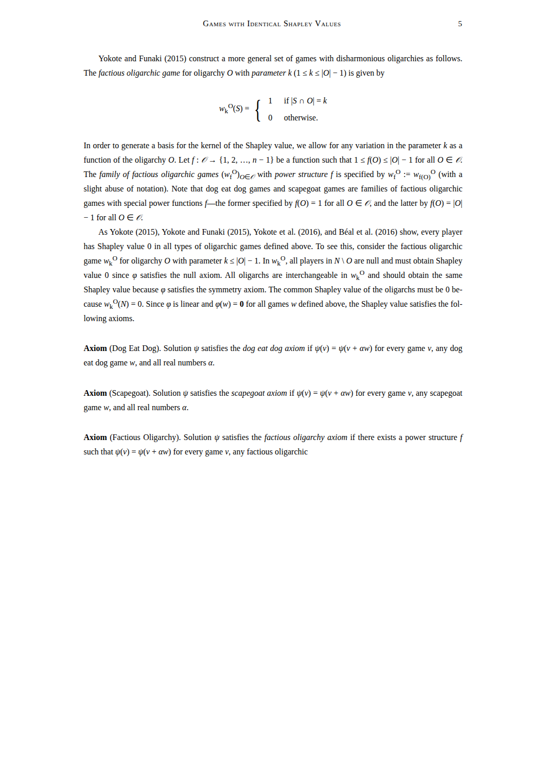Games with Identical Shapley Values 5
Yokote and Funaki (2015) construct a more general set of games with disharmonious oligarchies as follows. The factious oligarchic game for oligarchy O with parameter k (1 ≤ k ≤ |O| − 1) is given by
wkO(S) = { 1 if |S ∩ O| = k 0 otherwise.
In order to generate a basis for the kernel of the Shapley value, we allow for any variation in the parameter k as a function of the oligarchy O. Let f : 𝒪 → {1, 2, …, n − 1} be a function such that 1 ≤ f(O) ≤ |O| − 1 for all O ∈ 𝒪. The family of factious oligarchic games (wfO)O∈𝒪 with power structure f is specified by wfO := wf(O)O (with a slight abuse of notation). Note that dog eat dog games and scapegoat games are families of factious oligarchic games with special power functions f—the former specified by f(O) = 1 for all O ∈ 𝒪, and the latter by f(O) = |O| − 1 for all O ∈ 𝒪.
As Yokote (2015), Yokote and Funaki (2015), Yokote et al. (2016), and Béal et al. (2016) show, every player has Shapley value 0 in all types of oligarchic games defined above. To see this, consider the factious oligarchic game wkO for oligarchy O with parameter k ≤ |O| − 1. In wkO, all players in N \ O are null and must obtain Shapley value 0 since φ satisfies the null axiom. All oligarchs are interchangeable in wkO and should obtain the same Shapley value because φ satisfies the symmetry axiom. The common Shapley value of the oligarchs must be 0 because wkO(N) = 0. Since φ is linear and φ(w) = 0 for all games w defined above, the Shapley value satisfies the following axioms.
Axiom (Dog Eat Dog). Solution ψ satisfies the dog eat dog axiom if ψ(v) = ψ(v + αw) for every game v, any dog eat dog game w, and all real numbers α.
Axiom (Scapegoat). Solution ψ satisfies the scapegoat axiom if ψ(v) = ψ(v + αw) for every game v, any scapegoat game w, and all real numbers α.
Axiom (Factious Oligarchy). Solution ψ satisfies the factious oligarchy axiom if there exists a power structure f such that ψ(v) = ψ(v + αw) for every game v, any factious oligarchic